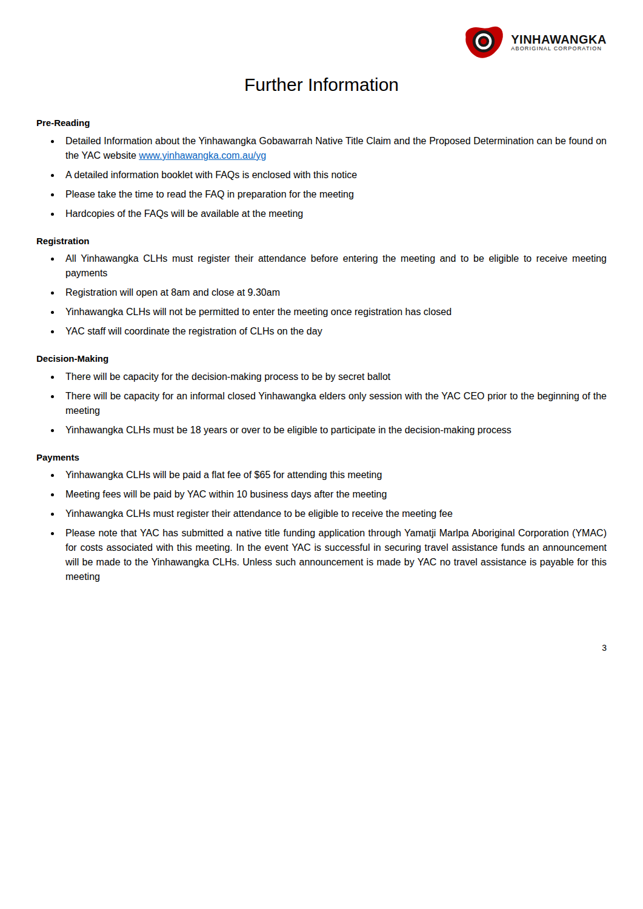YINHAWANGKA
ABORIGINAL CORPORATION
Further Information
Pre-Reading
Detailed Information about the Yinhawangka Gobawarrah Native Title Claim and the Proposed Determination can be found on the YAC website www.yinhawangka.com.au/yg
A detailed information booklet with FAQs is enclosed with this notice
Please take the time to read the FAQ in preparation for the meeting
Hardcopies of the FAQs will be available at the meeting
Registration
All Yinhawangka CLHs must register their attendance before entering the meeting and to be eligible to receive meeting payments
Registration will open at 8am and close at 9.30am
Yinhawangka CLHs will not be permitted to enter the meeting once registration has closed
YAC staff will coordinate the registration of CLHs on the day
Decision-Making
There will be capacity for the decision-making process to be by secret ballot
There will be capacity for an informal closed Yinhawangka elders only session with the YAC CEO prior to the beginning of the meeting
Yinhawangka CLHs must be 18 years or over to be eligible to participate in the decision-making process
Payments
Yinhawangka CLHs will be paid a flat fee of $65 for attending this meeting
Meeting fees will be paid by YAC within 10 business days after the meeting
Yinhawangka CLHs must register their attendance to be eligible to receive the meeting fee
Please note that YAC has submitted a native title funding application through Yamatji Marlpa Aboriginal Corporation (YMAC) for costs associated with this meeting. In the event YAC is successful in securing travel assistance funds an announcement will be made to the Yinhawangka CLHs. Unless such announcement is made by YAC no travel assistance is payable for this meeting
3